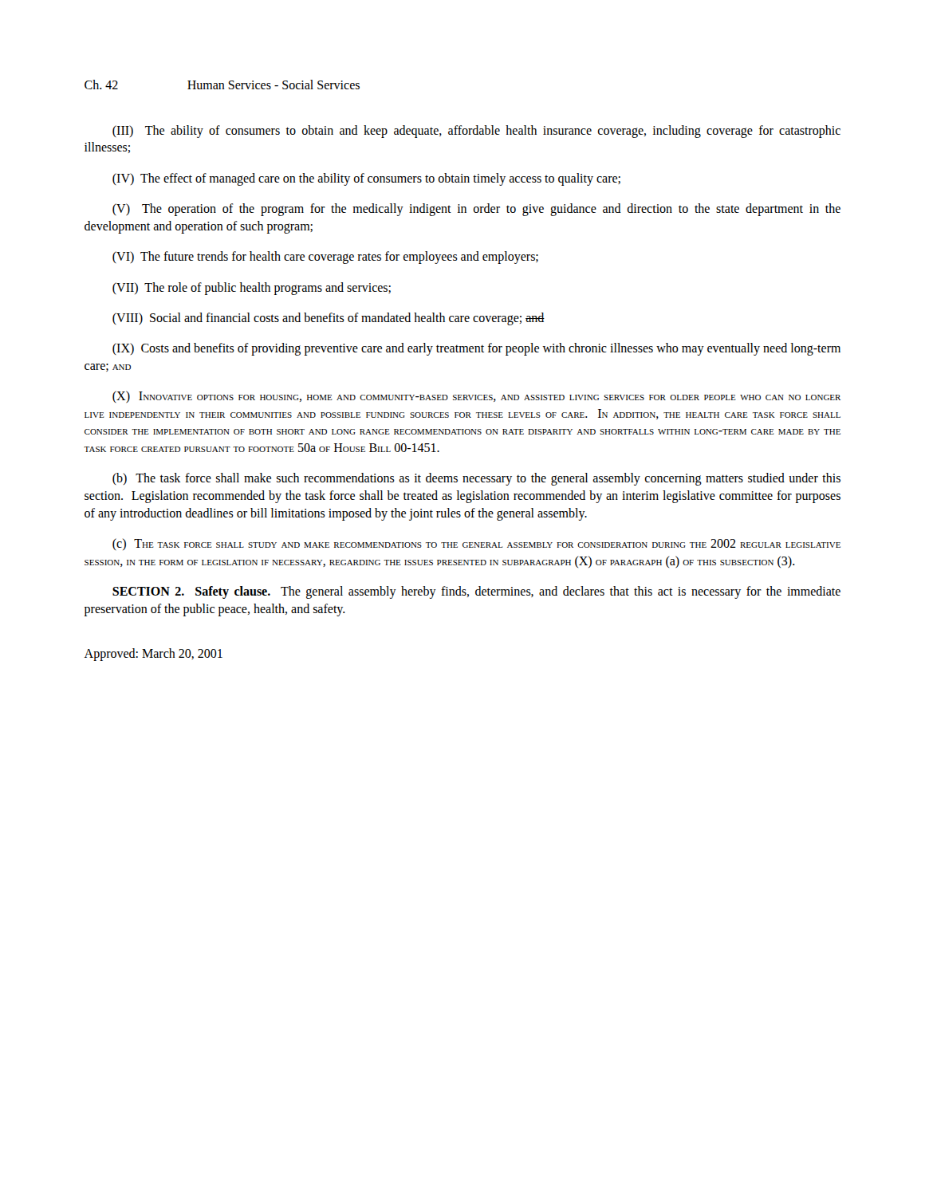Ch. 42 Human Services - Social Services
(III) The ability of consumers to obtain and keep adequate, affordable health insurance coverage, including coverage for catastrophic illnesses;
(IV) The effect of managed care on the ability of consumers to obtain timely access to quality care;
(V) The operation of the program for the medically indigent in order to give guidance and direction to the state department in the development and operation of such program;
(VI) The future trends for health care coverage rates for employees and employers;
(VII) The role of public health programs and services;
(VIII) Social and financial costs and benefits of mandated health care coverage; and
(IX) Costs and benefits of providing preventive care and early treatment for people with chronic illnesses who may eventually need long-term care; and
(X) Innovative options for housing, home and community-based services, and assisted living services for older people who can no longer live independently in their communities and possible funding sources for these levels of care. In addition, the health care task force shall consider the implementation of both short and long range recommendations on rate disparity and shortfalls within long-term care made by the task force created pursuant to footnote 50a of House Bill 00-1451.
(b) The task force shall make such recommendations as it deems necessary to the general assembly concerning matters studied under this section. Legislation recommended by the task force shall be treated as legislation recommended by an interim legislative committee for purposes of any introduction deadlines or bill limitations imposed by the joint rules of the general assembly.
(c) The task force shall study and make recommendations to the general assembly for consideration during the 2002 regular legislative session, in the form of legislation if necessary, regarding the issues presented in subparagraph (X) of paragraph (a) of this subsection (3).
SECTION 2. Safety clause. The general assembly hereby finds, determines, and declares that this act is necessary for the immediate preservation of the public peace, health, and safety.
Approved: March 20, 2001